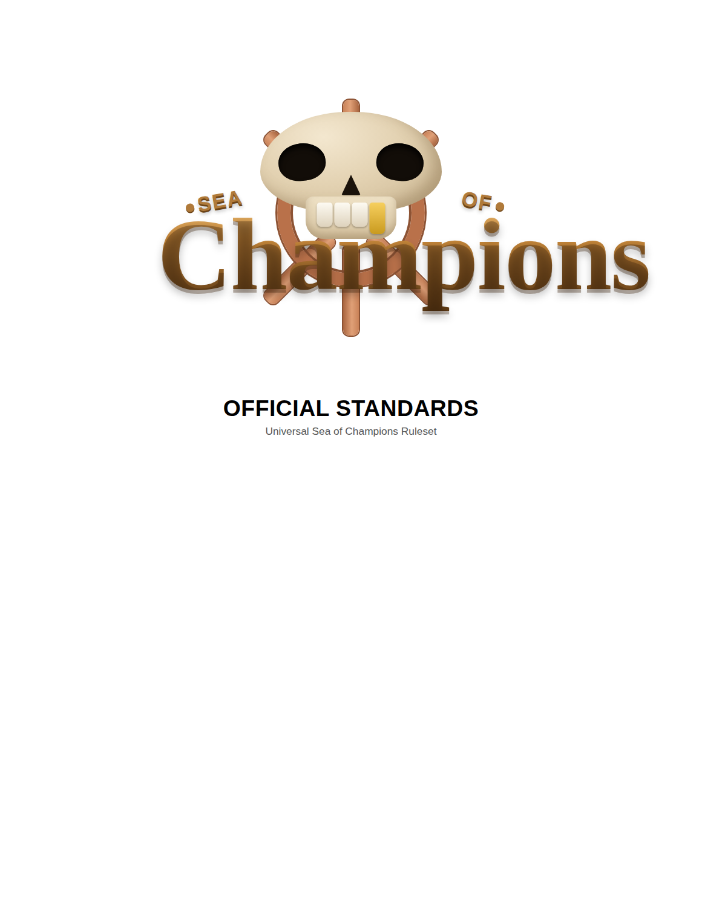SEA OF
Champions
OFFICIAL STANDARDS
Universal Sea of Champions Ruleset